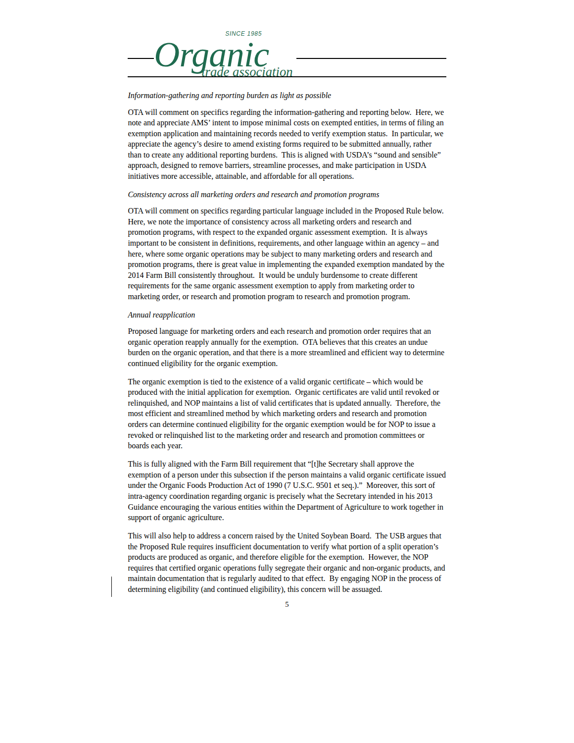SINCE 1985 Organic trade association
Information-gathering and reporting burden as light as possible
OTA will comment on specifics regarding the information-gathering and reporting below. Here, we note and appreciate AMS’ intent to impose minimal costs on exempted entities, in terms of filing an exemption application and maintaining records needed to verify exemption status. In particular, we appreciate the agency’s desire to amend existing forms required to be submitted annually, rather than to create any additional reporting burdens. This is aligned with USDA’s “sound and sensible” approach, designed to remove barriers, streamline processes, and make participation in USDA initiatives more accessible, attainable, and affordable for all operations.
Consistency across all marketing orders and research and promotion programs
OTA will comment on specifics regarding particular language included in the Proposed Rule below. Here, we note the importance of consistency across all marketing orders and research and promotion programs, with respect to the expanded organic assessment exemption. It is always important to be consistent in definitions, requirements, and other language within an agency – and here, where some organic operations may be subject to many marketing orders and research and promotion programs, there is great value in implementing the expanded exemption mandated by the 2014 Farm Bill consistently throughout. It would be unduly burdensome to create different requirements for the same organic assessment exemption to apply from marketing order to marketing order, or research and promotion program to research and promotion program.
Annual reapplication
Proposed language for marketing orders and each research and promotion order requires that an organic operation reapply annually for the exemption. OTA believes that this creates an undue burden on the organic operation, and that there is a more streamlined and efficient way to determine continued eligibility for the organic exemption.
The organic exemption is tied to the existence of a valid organic certificate – which would be produced with the initial application for exemption. Organic certificates are valid until revoked or relinquished, and NOP maintains a list of valid certificates that is updated annually. Therefore, the most efficient and streamlined method by which marketing orders and research and promotion orders can determine continued eligibility for the organic exemption would be for NOP to issue a revoked or relinquished list to the marketing order and research and promotion committees or boards each year.
This is fully aligned with the Farm Bill requirement that “[t]he Secretary shall approve the exemption of a person under this subsection if the person maintains a valid organic certificate issued under the Organic Foods Production Act of 1990 (7 U.S.C. 9501 et seq.).” Moreover, this sort of intra-agency coordination regarding organic is precisely what the Secretary intended in his 2013 Guidance encouraging the various entities within the Department of Agriculture to work together in support of organic agriculture.
This will also help to address a concern raised by the United Soybean Board. The USB argues that the Proposed Rule requires insufficient documentation to verify what portion of a split operation’s products are produced as organic, and therefore eligible for the exemption. However, the NOP requires that certified organic operations fully segregate their organic and non-organic products, and maintain documentation that is regularly audited to that effect. By engaging NOP in the process of determining eligibility (and continued eligibility), this concern will be assuaged.
5